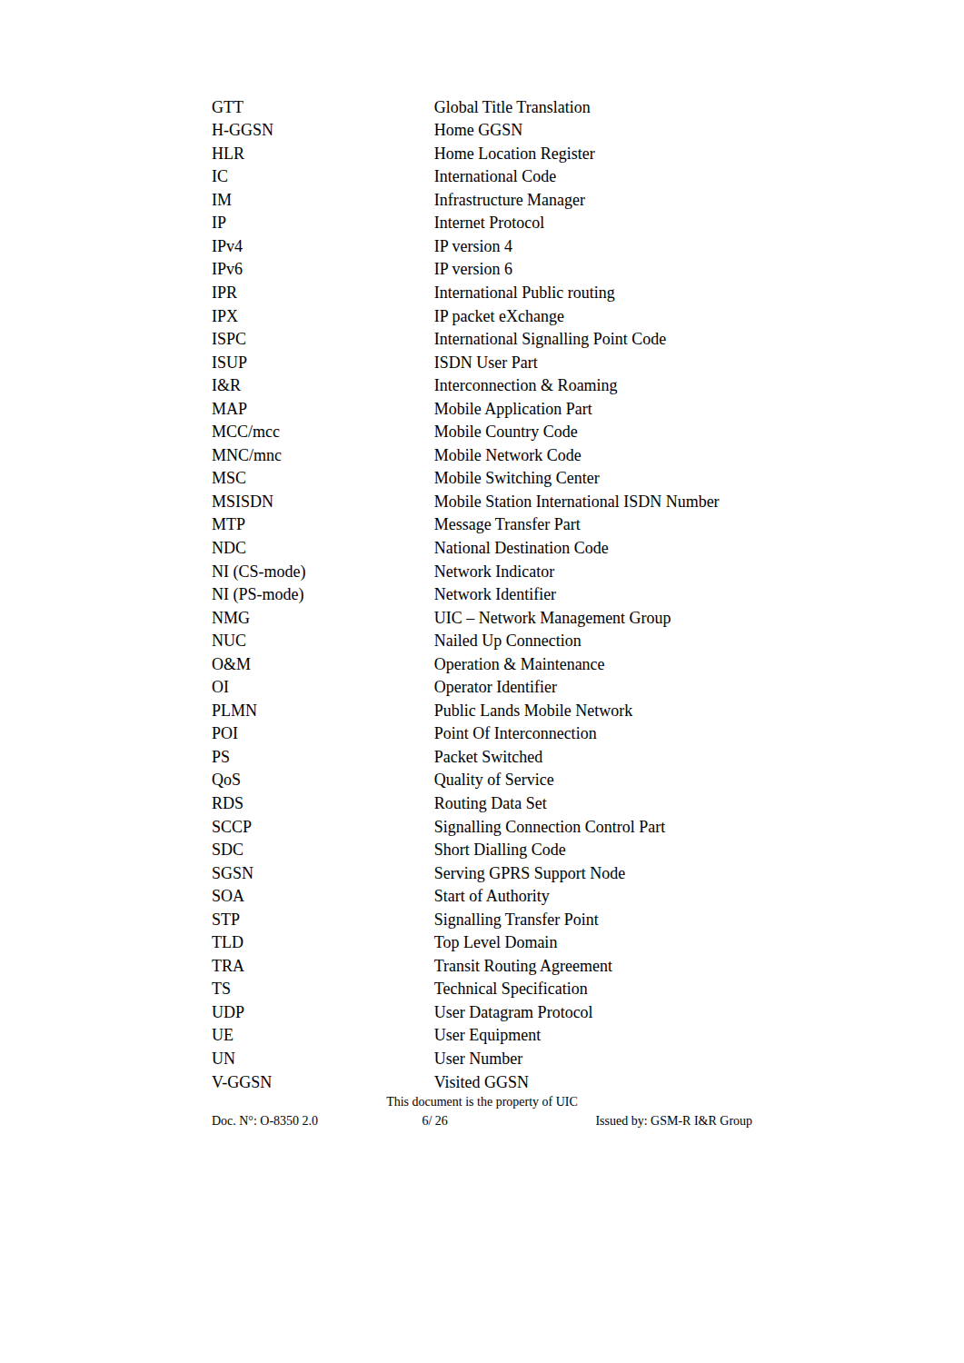| GTT | Global Title Translation |
| H-GGSN | Home GGSN |
| HLR | Home Location Register |
| IC | International Code |
| IM | Infrastructure Manager |
| IP | Internet Protocol |
| IPv4 | IP version 4 |
| IPv6 | IP version 6 |
| IPR | International Public routing |
| IPX | IP packet eXchange |
| ISPC | International Signalling Point Code |
| ISUP | ISDN User Part |
| I&R | Interconnection & Roaming |
| MAP | Mobile Application Part |
| MCC/mcc | Mobile Country Code |
| MNC/mnc | Mobile Network Code |
| MSC | Mobile Switching Center |
| MSISDN | Mobile Station International ISDN Number |
| MTP | Message Transfer Part |
| NDC | National Destination Code |
| NI (CS-mode) | Network Indicator |
| NI (PS-mode) | Network Identifier |
| NMG | UIC – Network Management Group |
| NUC | Nailed Up Connection |
| O&M | Operation & Maintenance |
| OI | Operator Identifier |
| PLMN | Public Lands Mobile Network |
| POI | Point Of Interconnection |
| PS | Packet Switched |
| QoS | Quality of Service |
| RDS | Routing Data Set |
| SCCP | Signalling Connection Control Part |
| SDC | Short Dialling Code |
| SGSN | Serving GPRS Support Node |
| SOA | Start of Authority |
| STP | Signalling Transfer Point |
| TLD | Top Level Domain |
| TRA | Transit Routing Agreement |
| TS | Technical Specification |
| UDP | User Datagram Protocol |
| UE | User Equipment |
| UN | User Number |
| V-GGSN | Visited GGSN |
This document is the property of UIC
| Doc. N°: O-8350 2.0 | 6/ 26 | Issued by: GSM-R I&R Group |